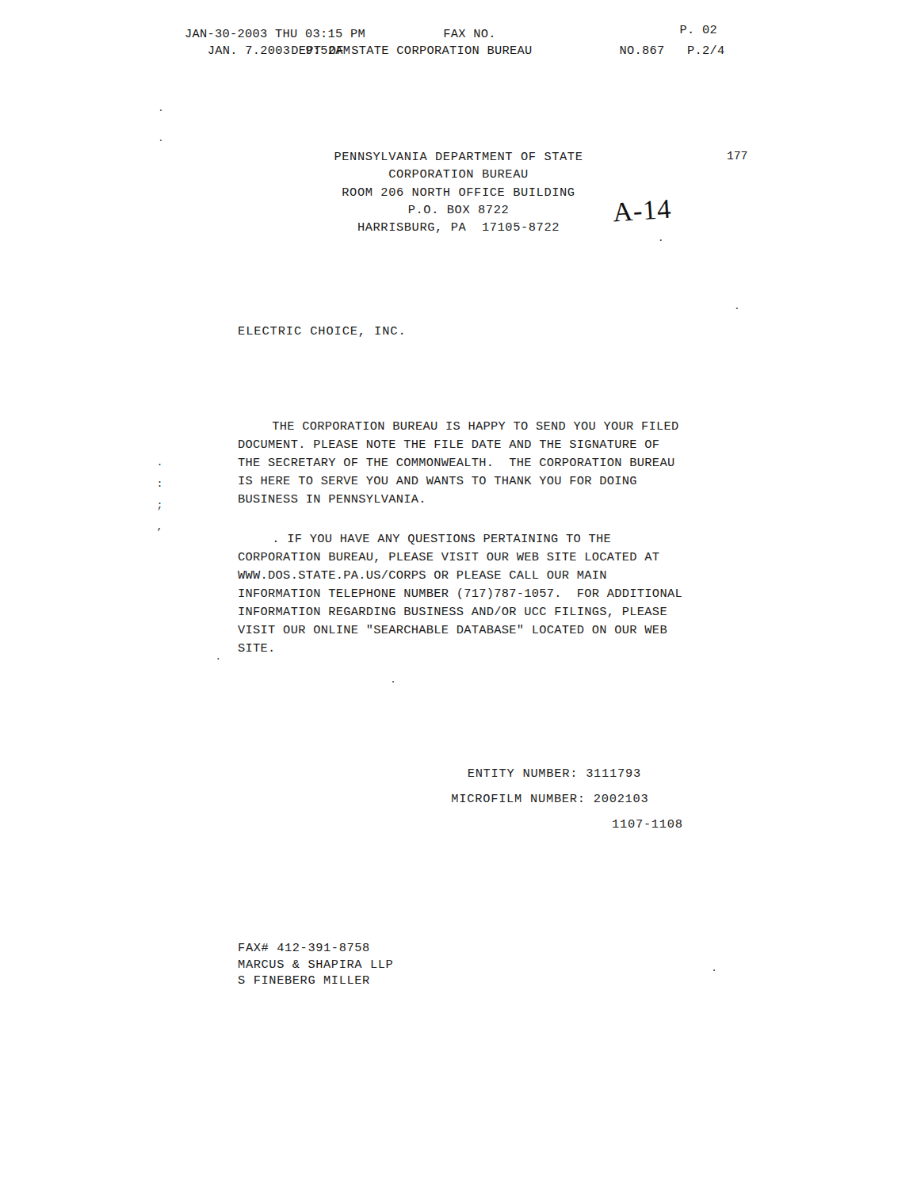JAN-30-2003 THU 03:15 PM FAX NO. P. 02 JAN. 7.2003 9:52AM DEPT OF STATE CORPORATION BUREAU NO.867 P.2/4
.
.
177 PENNSYLVANIA DEPARTMENT OF STATE
CORPORATION BUREAU
ROOM 206 NORTH OFFICE BUILDING
P.O. BOX 8722
HARRISBURG, PA 17105-8722 A-14
.
ELECTRIC CHOICE, INC.
.
THE CORPORATION BUREAU IS HAPPY TO SEND YOU YOUR FILED DOCUMENT. PLEASE NOTE THE FILE DATE AND THE SIGNATURE OF THE SECRETARY OF THE COMMONWEALTH. THE CORPORATION BUREAU IS HERE TO SERVE YOU AND WANTS TO THANK YOU FOR DOING BUSINESS IN PENNSYLVANIA.
. IF YOU HAVE ANY QUESTIONS PERTAINING TO THE CORPORATION BUREAU, PLEASE VISIT OUR WEB SITE LOCATED AT WWW.DOS.STATE.PA.US/CORPS OR PLEASE CALL OUR MAIN INFORMATION TELEPHONE NUMBER (717)787-1057. FOR ADDITIONAL INFORMATION REGARDING BUSINESS AND/OR UCC FILINGS, PLEASE VISIT OUR ONLINE "SEARCHABLE DATABASE" LOCATED ON OUR WEB SITE.
.
:
;
,
ENTITY NUMBER: 3111793
MICROFILM NUMBER: 2002103
1107-1108
.
.
FAX# 412-391-8758
MARCUS & SHAPIRA LLP
S FINEBERG MILLER
.